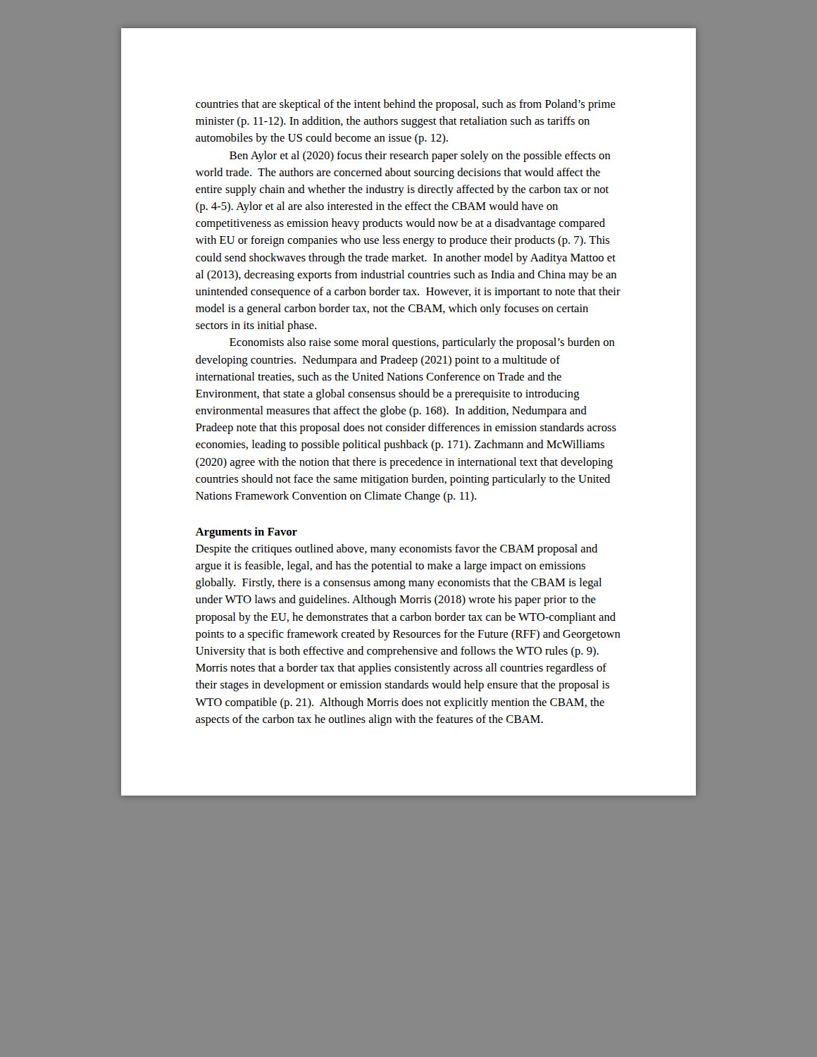countries that are skeptical of the intent behind the proposal, such as from Poland’s prime minister (p. 11-12). In addition, the authors suggest that retaliation such as tariffs on automobiles by the US could become an issue (p. 12).
Ben Aylor et al (2020) focus their research paper solely on the possible effects on world trade. The authors are concerned about sourcing decisions that would affect the entire supply chain and whether the industry is directly affected by the carbon tax or not (p. 4-5). Aylor et al are also interested in the effect the CBAM would have on competitiveness as emission heavy products would now be at a disadvantage compared with EU or foreign companies who use less energy to produce their products (p. 7). This could send shockwaves through the trade market. In another model by Aaditya Mattoo et al (2013), decreasing exports from industrial countries such as India and China may be an unintended consequence of a carbon border tax. However, it is important to note that their model is a general carbon border tax, not the CBAM, which only focuses on certain sectors in its initial phase.
Economists also raise some moral questions, particularly the proposal’s burden on developing countries. Nedumpara and Pradeep (2021) point to a multitude of international treaties, such as the United Nations Conference on Trade and the Environment, that state a global consensus should be a prerequisite to introducing environmental measures that affect the globe (p. 168). In addition, Nedumpara and Pradeep note that this proposal does not consider differences in emission standards across economies, leading to possible political pushback (p. 171). Zachmann and McWilliams (2020) agree with the notion that there is precedence in international text that developing countries should not face the same mitigation burden, pointing particularly to the United Nations Framework Convention on Climate Change (p. 11).
Arguments in Favor
Despite the critiques outlined above, many economists favor the CBAM proposal and argue it is feasible, legal, and has the potential to make a large impact on emissions globally. Firstly, there is a consensus among many economists that the CBAM is legal under WTO laws and guidelines. Although Morris (2018) wrote his paper prior to the proposal by the EU, he demonstrates that a carbon border tax can be WTO-compliant and points to a specific framework created by Resources for the Future (RFF) and Georgetown University that is both effective and comprehensive and follows the WTO rules (p. 9). Morris notes that a border tax that applies consistently across all countries regardless of their stages in development or emission standards would help ensure that the proposal is WTO compatible (p. 21). Although Morris does not explicitly mention the CBAM, the aspects of the carbon tax he outlines align with the features of the CBAM.